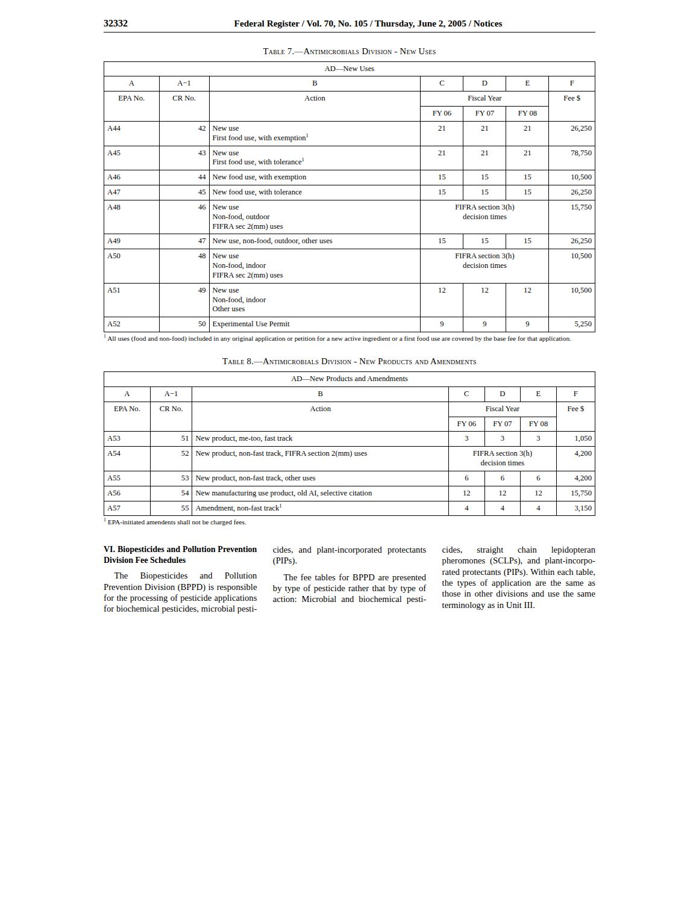32332 Federal Register / Vol. 70, No. 105 / Thursday, June 2, 2005 / Notices
Table 7.—Antimicrobials Division - New Uses
| AD—New Uses |
| A | A−1 | B | C | D | E | F |
| EPA No. | CR No. | Action | Fiscal Year | Fee $ |
| FY 06 | FY 07 | FY 08 |
| A44 | 42 | New use First food use, with exemption 1 | 21 | 21 | 21 | 26,250 |
| A45 | 43 | New use First food use, with tolerance 1 | 21 | 21 | 21 | 78,750 |
| A46 | 44 | New food use, with exemption | 15 | 15 | 15 | 10,500 |
| A47 | 45 | New food use, with tolerance | 15 | 15 | 15 | 26,250 |
| A48 | 46 | New use Non-food, outdoor FIFRA sec 2(mm) uses | FIFRA section 3(h) decision times | 15,750 |
| A49 | 47 | New use, non-food, outdoor, other uses | 15 | 15 | 15 | 26,250 |
| A50 | 48 | New use Non-food, indoor FIFRA sec 2(mm) uses | FIFRA section 3(h) decision times | 10,500 |
| A51 | 49 | New use Non-food, indoor Other uses | 12 | 12 | 12 | 10,500 |
| A52 | 50 | Experimental Use Permit | 9 | 9 | 9 | 5,250 |
1 All uses (food and non-food) included in any original application or petition for a new active ingredient or a first food use are covered by the base fee for that application.
Table 8.—Antimicrobials Division - New Products and Amendments
| AD—New Products and Amendments |
| A | A−1 | B | C | D | E | F |
| EPA No. | CR No. | Action | Fiscal Year | Fee $ |
| FY 06 | FY 07 | FY 08 |
| A53 | 51 | New product, me-too, fast track | 3 | 3 | 3 | 1,050 |
| A54 | 52 | New product, non-fast track, FIFRA section 2(mm) uses | FIFRA section 3(h) decision times | 4,200 |
| A55 | 53 | New product, non-fast track, other uses | 6 | 6 | 6 | 4,200 |
| A56 | 54 | New manufacturing use product, old AI, selective citation | 12 | 12 | 12 | 15,750 |
| A57 | 55 | Amendment, non-fast track 1 | 4 | 4 | 4 | 3,150 |
1 EPA-initiated amendents shall not be charged fees.
VI. Biopesticides and Pollution Prevention Division Fee Schedules
The Biopesticides and Pollution Prevention Division (BPPD) is responsible for the processing of pesticide applications for biochemical pesticides, microbial pesticides, and plant-incorporated protectants (PIPs).
The fee tables for BPPD are presented by type of pesticide rather that by type of action: Microbial and biochemical pesticides, straight chain lepidopteran pheromones (SCLPs), and plant-incorporated protectants (PIPs). Within each table, the types of application are the same as those in other divisions and use the same terminology as in Unit III.